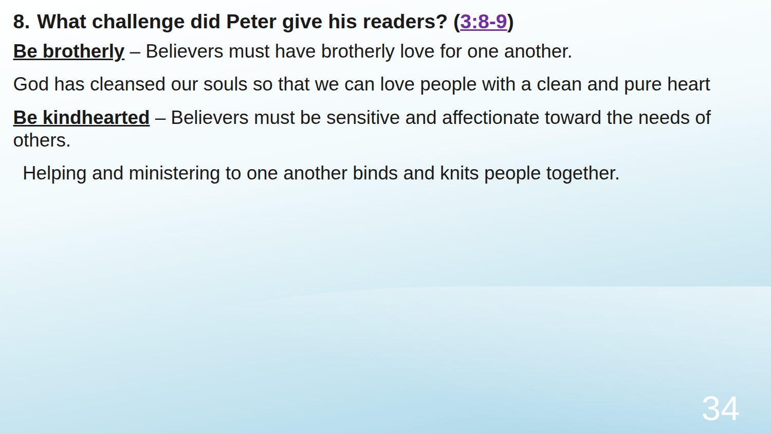8. What challenge did Peter give his readers? (3:8-9)
Be brotherly – Believers must have brotherly love for one another.
God has cleansed our souls so that we can love people with a clean and pure heart
Be kindhearted – Believers must be sensitive and affectionate toward the needs of others.
Helping and ministering to one another binds and knits people together.
34